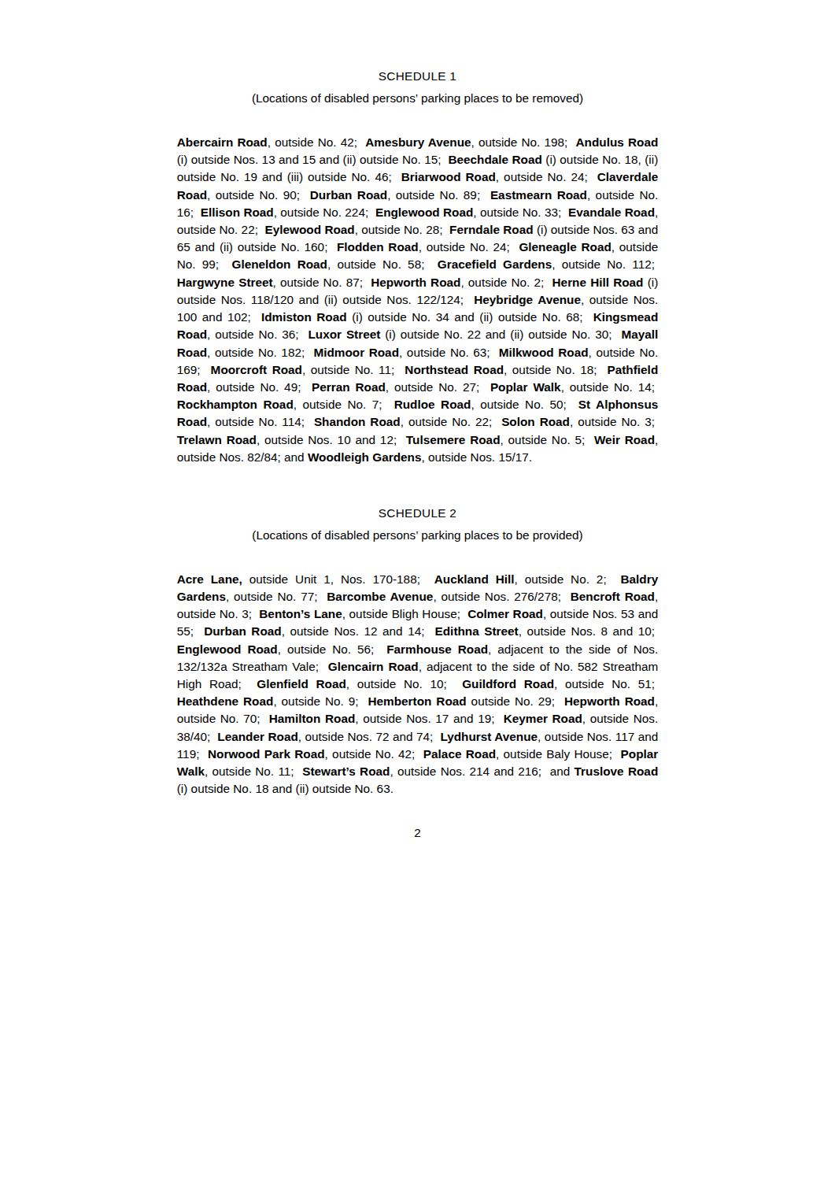SCHEDULE 1
(Locations of disabled persons’ parking places to be removed)
Abercairn Road, outside No. 42; Amesbury Avenue, outside No. 198; Andulus Road (i) outside Nos. 13 and 15 and (ii) outside No. 15; Beechdale Road (i) outside No. 18, (ii) outside No. 19 and (iii) outside No. 46; Briarwood Road, outside No. 24; Claverdale Road, outside No. 90; Durban Road, outside No. 89; Eastmearn Road, outside No. 16; Ellison Road, outside No. 224; Englewood Road, outside No. 33; Evandale Road, outside No. 22; Eylewood Road, outside No. 28; Ferndale Road (i) outside Nos. 63 and 65 and (ii) outside No. 160; Flodden Road, outside No. 24; Gleneagle Road, outside No. 99; Gleneldon Road, outside No. 58; Gracefield Gardens, outside No. 112; Hargwyne Street, outside No. 87; Hepworth Road, outside No. 2; Herne Hill Road (i) outside Nos. 118/120 and (ii) outside Nos. 122/124; Heybridge Avenue, outside Nos. 100 and 102; Idmiston Road (i) outside No. 34 and (ii) outside No. 68; Kingsmead Road, outside No. 36; Luxor Street (i) outside No. 22 and (ii) outside No. 30; Mayall Road, outside No. 182; Midmoor Road, outside No. 63; Milkwood Road, outside No. 169; Moorcroft Road, outside No. 11; Northstead Road, outside No. 18; Pathfield Road, outside No. 49; Perran Road, outside No. 27; Poplar Walk, outside No. 14; Rockhampton Road, outside No. 7; Rudloe Road, outside No. 50; St Alphonsus Road, outside No. 114; Shandon Road, outside No. 22; Solon Road, outside No. 3; Trelawn Road, outside Nos. 10 and 12; Tulsemere Road, outside No. 5; Weir Road, outside Nos. 82/84; and Woodleigh Gardens, outside Nos. 15/17.
SCHEDULE 2
(Locations of disabled persons’ parking places to be provided)
Acre Lane, outside Unit 1, Nos. 170-188; Auckland Hill, outside No. 2; Baldry Gardens, outside No. 77; Barcombe Avenue, outside Nos. 276/278; Bencroft Road, outside No. 3; Benton’s Lane, outside Bligh House; Colmer Road, outside Nos. 53 and 55; Durban Road, outside Nos. 12 and 14; Edithna Street, outside Nos. 8 and 10; Englewood Road, outside No. 56; Farmhouse Road, adjacent to the side of Nos. 132/132a Streatham Vale; Glencairn Road, adjacent to the side of No. 582 Streatham High Road; Glenfield Road, outside No. 10; Guildford Road, outside No. 51; Heathdene Road, outside No. 9; Hemberton Road outside No. 29; Hepworth Road, outside No. 70; Hamilton Road, outside Nos. 17 and 19; Keymer Road, outside Nos. 38/40; Leander Road, outside Nos. 72 and 74; Lydhurst Avenue, outside Nos. 117 and 119; Norwood Park Road, outside No. 42; Palace Road, outside Baly House; Poplar Walk, outside No. 11; Stewart’s Road, outside Nos. 214 and 216; and Truslove Road (i) outside No. 18 and (ii) outside No. 63.
2